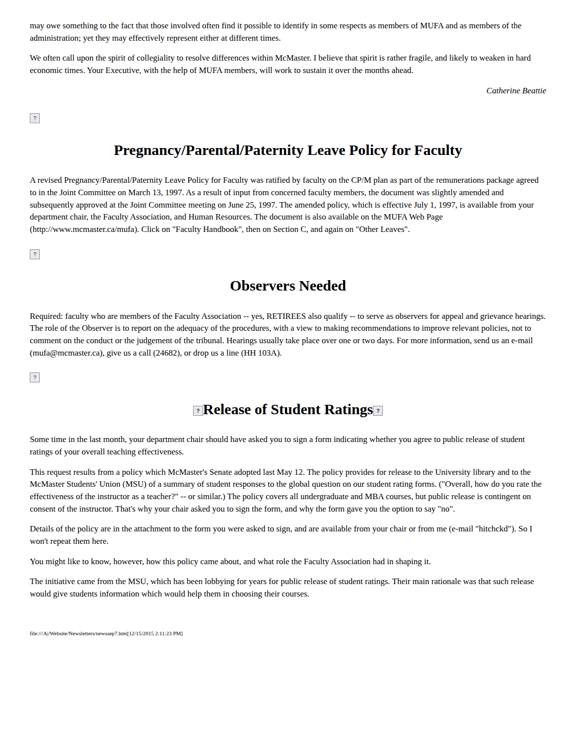may owe something to the fact that those involved often find it possible to identify in some respects as members of MUFA and as members of the administration; yet they may effectively represent either at different times.
We often call upon the spirit of collegiality to resolve differences within McMaster. I believe that spirit is rather fragile, and likely to weaken in hard economic times. Your Executive, with the help of MUFA members, will work to sustain it over the months ahead.
Catherine Beattie
?
Pregnancy/Parental/Paternity Leave Policy for Faculty
A revised Pregnancy/Parental/Paternity Leave Policy for Faculty was ratified by faculty on the CP/M plan as part of the remunerations package agreed to in the Joint Committee on March 13, 1997. As a result of input from concerned faculty members, the document was slightly amended and subsequently approved at the Joint Committee meeting on June 25, 1997. The amended policy, which is effective July 1, 1997, is available from your department chair, the Faculty Association, and Human Resources. The document is also available on the MUFA Web Page (http://www.mcmaster.ca/mufa). Click on "Faculty Handbook", then on Section C, and again on "Other Leaves".
?
Observers Needed
Required: faculty who are members of the Faculty Association -- yes, RETIREES also qualify -- to serve as observers for appeal and grievance hearings. The role of the Observer is to report on the adequacy of the procedures, with a view to making recommendations to improve relevant policies, not to comment on the conduct or the judgement of the tribunal. Hearings usually take place over one or two days. For more information, send us an e-mail (mufa@mcmaster.ca), give us a call (24682), or drop us a line (HH 103A).
?
?Release of Student Ratings?
Some time in the last month, your department chair should have asked you to sign a form indicating whether you agree to public release of student ratings of your overall teaching effectiveness.
This request results from a policy which McMaster's Senate adopted last May 12. The policy provides for release to the University library and to the McMaster Students' Union (MSU) of a summary of student responses to the global question on our student rating forms. ("Overall, how do you rate the effectiveness of the instructor as a teacher?" -- or similar.) The policy covers all undergraduate and MBA courses, but public release is contingent on consent of the instructor. That's why your chair asked you to sign the form, and why the form gave you the option to say "no".
Details of the policy are in the attachment to the form you were asked to sign, and are available from your chair or from me (e-mail "hitchckd"). So I won't repeat them here.
You might like to know, however, how this policy came about, and what role the Faculty Association had in shaping it.
The initiative came from the MSU, which has been lobbying for years for public release of student ratings. Their main rationale was that such release would give students information which would help them in choosing their courses.
file:///A|/Website/Newsletters/newssep7.htm[12/15/2015 2:11:23 PM]